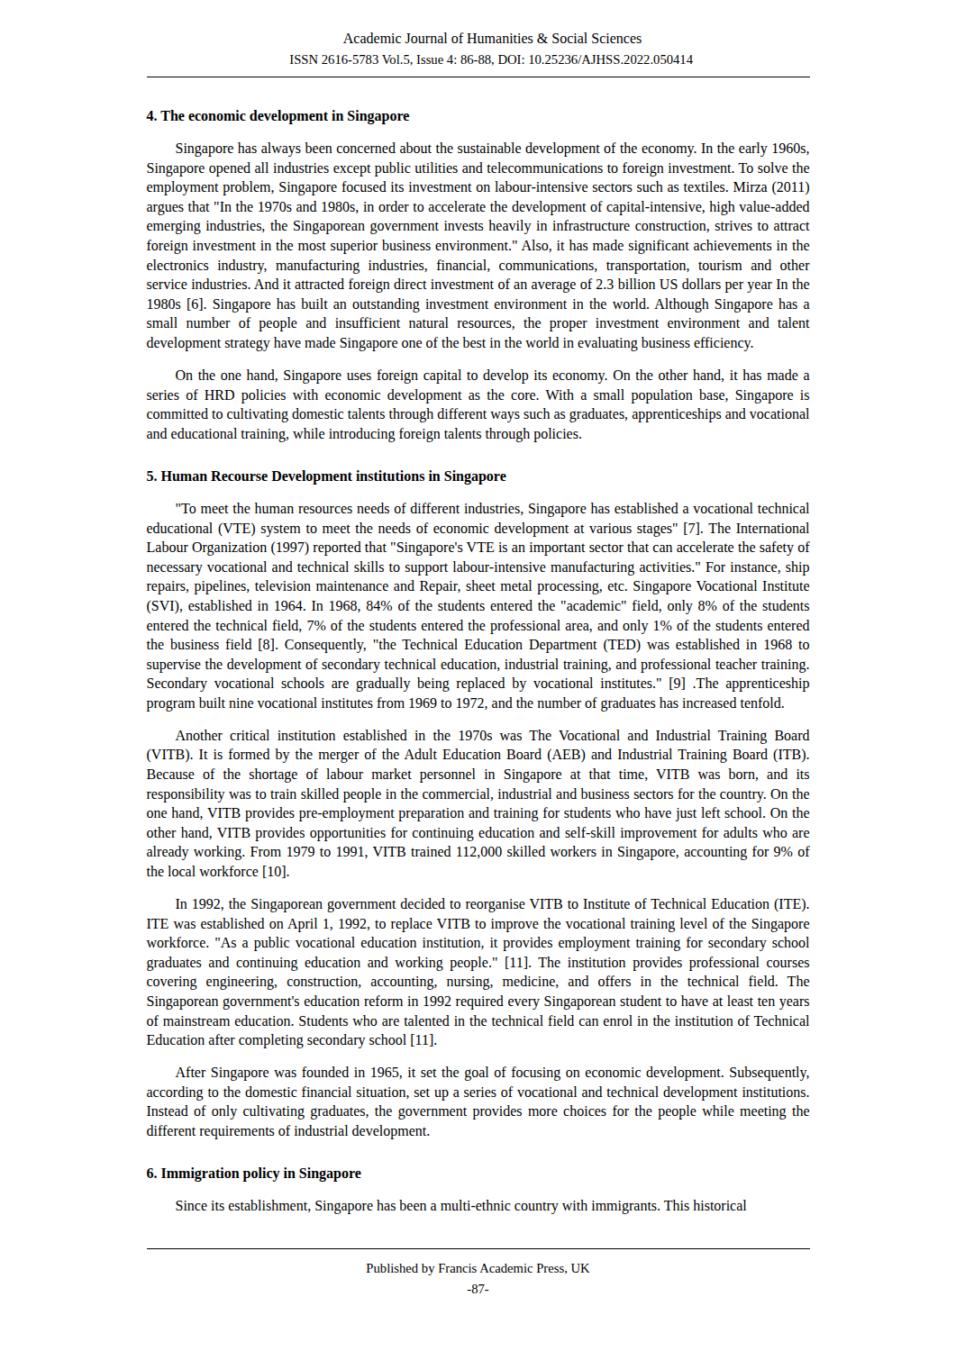Academic Journal of Humanities & Social Sciences
ISSN 2616-5783 Vol.5, Issue 4: 86-88, DOI: 10.25236/AJHSS.2022.050414
4. The economic development in Singapore
Singapore has always been concerned about the sustainable development of the economy. In the early 1960s, Singapore opened all industries except public utilities and telecommunications to foreign investment. To solve the employment problem, Singapore focused its investment on labour-intensive sectors such as textiles. Mirza (2011) argues that "In the 1970s and 1980s, in order to accelerate the development of capital-intensive, high value-added emerging industries, the Singaporean government invests heavily in infrastructure construction, strives to attract foreign investment in the most superior business environment." Also, it has made significant achievements in the electronics industry, manufacturing industries, financial, communications, transportation, tourism and other service industries. And it attracted foreign direct investment of an average of 2.3 billion US dollars per year In the 1980s [6]. Singapore has built an outstanding investment environment in the world. Although Singapore has a small number of people and insufficient natural resources, the proper investment environment and talent development strategy have made Singapore one of the best in the world in evaluating business efficiency.
On the one hand, Singapore uses foreign capital to develop its economy. On the other hand, it has made a series of HRD policies with economic development as the core. With a small population base, Singapore is committed to cultivating domestic talents through different ways such as graduates, apprenticeships and vocational and educational training, while introducing foreign talents through policies.
5. Human Recourse Development institutions in Singapore
"To meet the human resources needs of different industries, Singapore has established a vocational technical educational (VTE) system to meet the needs of economic development at various stages" [7]. The International Labour Organization (1997) reported that "Singapore's VTE is an important sector that can accelerate the safety of necessary vocational and technical skills to support labour-intensive manufacturing activities." For instance, ship repairs, pipelines, television maintenance and Repair, sheet metal processing, etc. Singapore Vocational Institute (SVI), established in 1964. In 1968, 84% of the students entered the "academic" field, only 8% of the students entered the technical field, 7% of the students entered the professional area, and only 1% of the students entered the business field [8]. Consequently, "the Technical Education Department (TED) was established in 1968 to supervise the development of secondary technical education, industrial training, and professional teacher training. Secondary vocational schools are gradually being replaced by vocational institutes." [9] .The apprenticeship program built nine vocational institutes from 1969 to 1972, and the number of graduates has increased tenfold.
Another critical institution established in the 1970s was The Vocational and Industrial Training Board (VITB). It is formed by the merger of the Adult Education Board (AEB) and Industrial Training Board (ITB). Because of the shortage of labour market personnel in Singapore at that time, VITB was born, and its responsibility was to train skilled people in the commercial, industrial and business sectors for the country. On the one hand, VITB provides pre-employment preparation and training for students who have just left school. On the other hand, VITB provides opportunities for continuing education and self-skill improvement for adults who are already working. From 1979 to 1991, VITB trained 112,000 skilled workers in Singapore, accounting for 9% of the local workforce [10].
In 1992, the Singaporean government decided to reorganise VITB to Institute of Technical Education (ITE). ITE was established on April 1, 1992, to replace VITB to improve the vocational training level of the Singapore workforce. "As a public vocational education institution, it provides employment training for secondary school graduates and continuing education and working people." [11]. The institution provides professional courses covering engineering, construction, accounting, nursing, medicine, and offers in the technical field. The Singaporean government's education reform in 1992 required every Singaporean student to have at least ten years of mainstream education. Students who are talented in the technical field can enrol in the institution of Technical Education after completing secondary school [11].
After Singapore was founded in 1965, it set the goal of focusing on economic development. Subsequently, according to the domestic financial situation, set up a series of vocational and technical development institutions. Instead of only cultivating graduates, the government provides more choices for the people while meeting the different requirements of industrial development.
6. Immigration policy in Singapore
Since its establishment, Singapore has been a multi-ethnic country with immigrants. This historical
Published by Francis Academic Press, UK
-87-